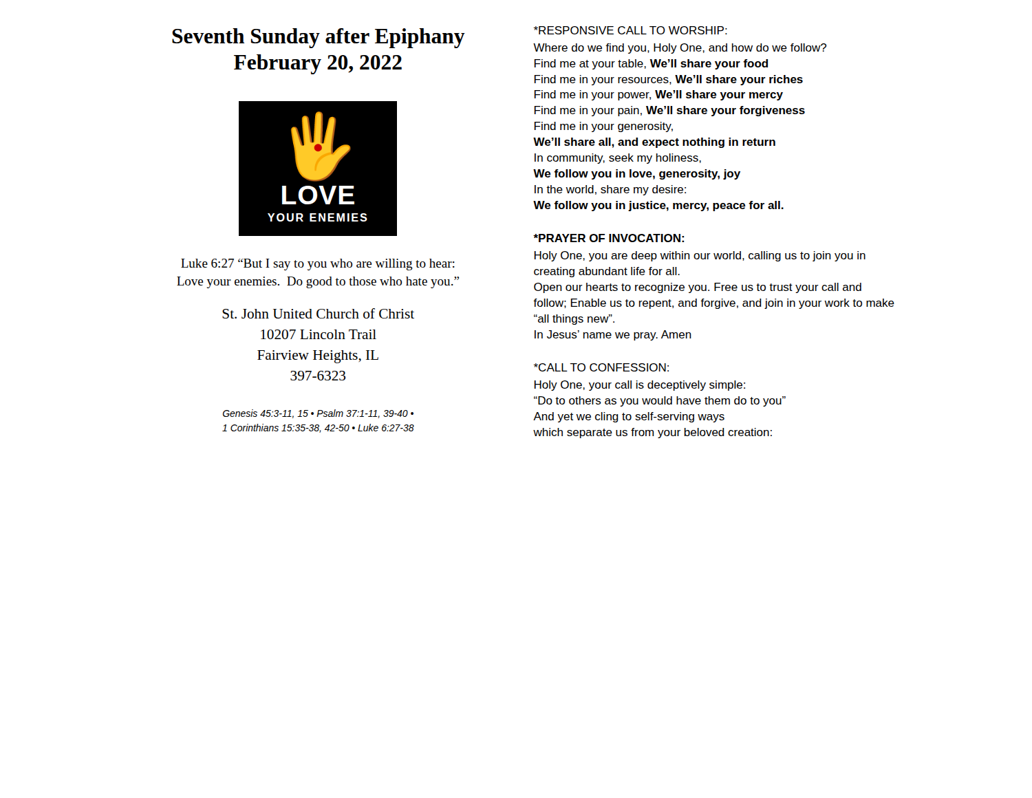Seventh Sunday after Epiphany
February 20, 2022
🖐● LOVE YOUR ENEMIES
Luke 6:27 “But I say to you who are willing to hear:
Love your enemies. Do good to those who hate you.”
St. John United Church of Christ 10207 Lincoln Trail
Fairview Heights, IL
397-6323
Genesis 45:3-11, 15 • Psalm 37:1-11, 39-40 •
1 Corinthians 15:35-38, 42-50 • Luke 6:27-38
*Responsive Call to Worship:
Where do we find you, Holy One, and how do we follow?
Find me at your table, We’ll share your food
Find me in your resources, We’ll share your riches
Find me in your power, We’ll share your mercy
Find me in your pain, We’ll share your forgiveness
Find me in your generosity,
We’ll share all, and expect nothing in return
In community, seek my holiness,
We follow you in love, generosity, joy
In the world, share my desire:
We follow you in justice, mercy, peace for all.
*Prayer of Invocation:
Holy One, you are deep within our world, calling us to join you in creating abundant life for all.
Open our hearts to recognize you. Free us to trust your call and follow; Enable us to repent, and forgive, and join in your work to make “all things new”.
In Jesus’ name we pray. Amen
*Call to Confession:
Holy One, your call is deceptively simple:
“Do to others as you would have them do to you”
And yet we cling to self-serving ways
which separate us from your beloved creation: